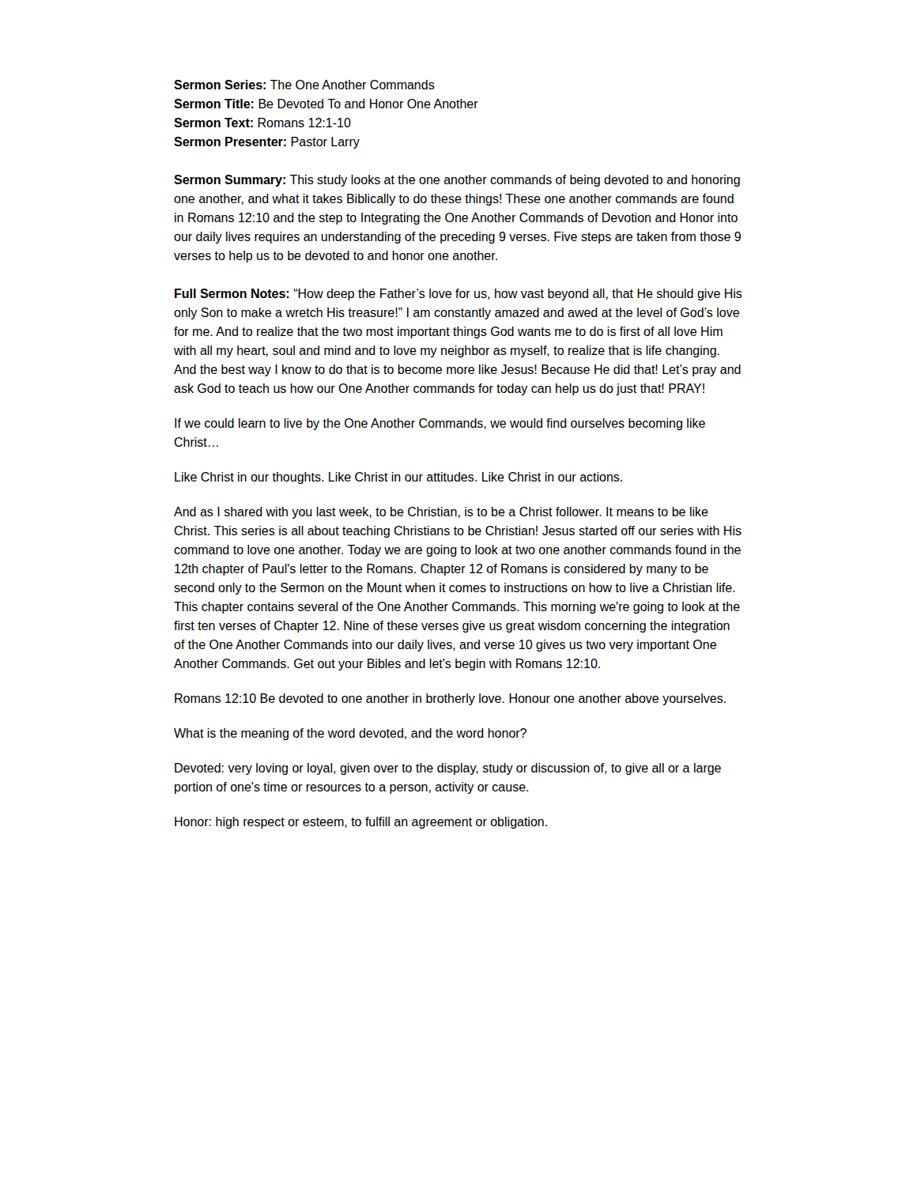Sermon Series: The One Another Commands
Sermon Title: Be Devoted To and Honor One Another
Sermon Text: Romans 12:1-10
Sermon Presenter: Pastor Larry
Sermon Summary: This study looks at the one another commands of being devoted to and honoring one another, and what it takes Biblically to do these things! These one another commands are found in Romans 12:10 and the step to Integrating the One Another Commands of Devotion and Honor into our daily lives requires an understanding of the preceding 9 verses. Five steps are taken from those 9 verses to help us to be devoted to and honor one another.
Full Sermon Notes: “How deep the Father’s love for us, how vast beyond all, that He should give His only Son to make a wretch His treasure!” I am constantly amazed and awed at the level of God’s love for me. And to realize that the two most important things God wants me to do is first of all love Him with all my heart, soul and mind and to love my neighbor as myself, to realize that is life changing. And the best way I know to do that is to become more like Jesus! Because He did that! Let’s pray and ask God to teach us how our One Another commands for today can help us do just that! PRAY!
If we could learn to live by the One Another Commands, we would find ourselves becoming like Christ…
Like Christ in our thoughts. Like Christ in our attitudes. Like Christ in our actions.
And as I shared with you last week, to be Christian, is to be a Christ follower. It means to be like Christ. This series is all about teaching Christians to be Christian! Jesus started off our series with His command to love one another. Today we are going to look at two one another commands found in the 12th chapter of Paul's letter to the Romans. Chapter 12 of Romans is considered by many to be second only to the Sermon on the Mount when it comes to instructions on how to live a Christian life. This chapter contains several of the One Another Commands. This morning we're going to look at the first ten verses of Chapter 12. Nine of these verses give us great wisdom concerning the integration of the One Another Commands into our daily lives, and verse 10 gives us two very important One Another Commands. Get out your Bibles and let's begin with Romans 12:10.
Romans 12:10 Be devoted to one another in brotherly love. Honour one another above yourselves.
What is the meaning of the word devoted, and the word honor?
Devoted:
very loving or loyal, given over to the display, study or discussion of, to give all or a large portion of one's time or resources to a person, activity or cause.
Honor:
high respect or esteem, to fulfill an agreement or obligation.